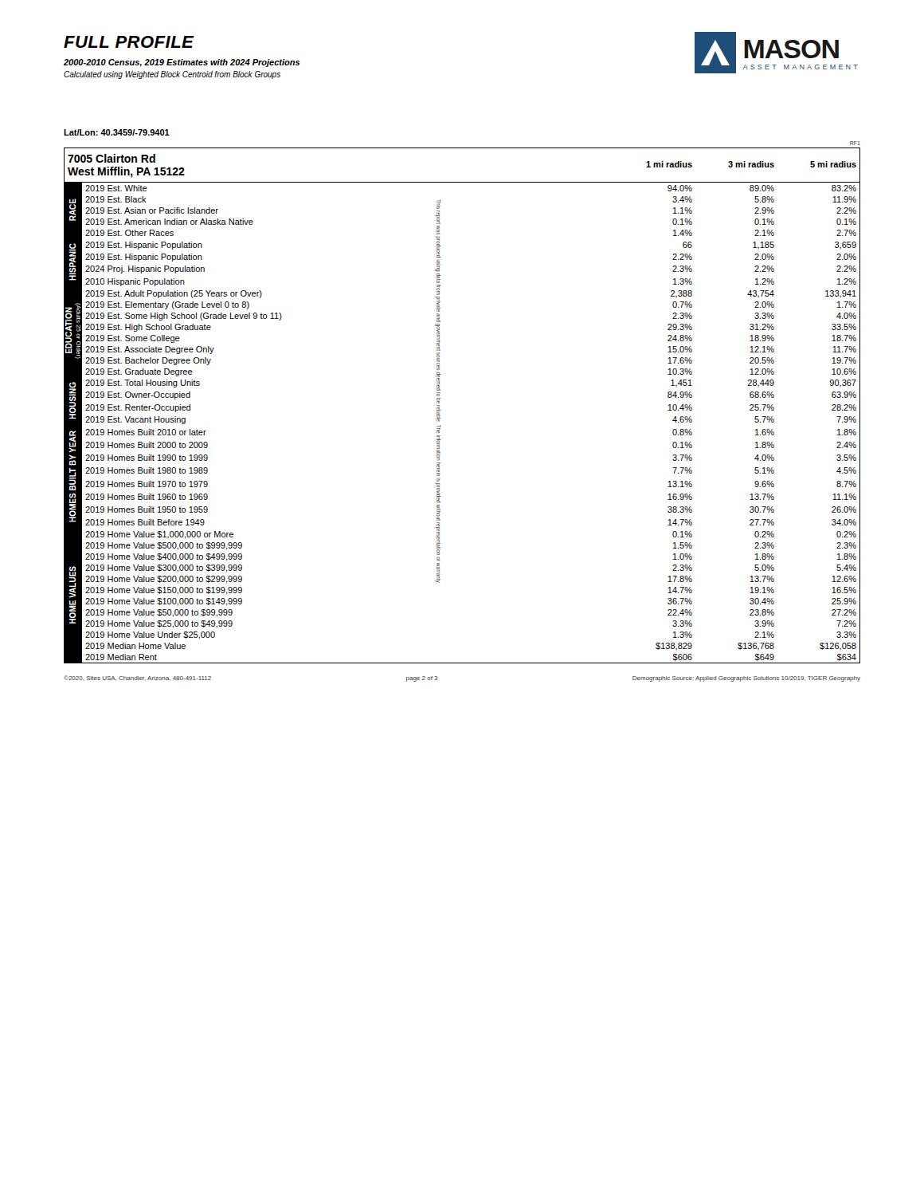FULL PROFILE
2000-2010 Census, 2019 Estimates with 2024 Projections
Calculated using Weighted Block Centroid from Block Groups
MASON
ASSET MANAGEMENT
Lat/Lon: 40.3459/-79.9401
RF1
This report was produced using data from private and government sources deemed to be reliable. The information herein is provided without representation or warranty.
| 7005 Clairton Rd West Mifflin, PA 15122 | 1 mi radius | 3 mi radius | 5 mi radius |
| RACE | 2019 Est. White | 94.0% | 89.0% | 83.2% |
| 2019 Est. Black | 3.4% | 5.8% | 11.9% |
| 2019 Est. Asian or Pacific Islander | 1.1% | 2.9% | 2.2% |
| 2019 Est. American Indian or Alaska Native | 0.1% | 0.1% | 0.1% |
| 2019 Est. Other Races | 1.4% | 2.1% | 2.7% |
| HISPANIC | 2019 Est. Hispanic Population | 66 | 1,185 | 3,659 |
| 2019 Est. Hispanic Population | 2.2% | 2.0% | 2.0% |
| 2024 Proj. Hispanic Population | 2.3% | 2.2% | 2.2% |
| 2010 Hispanic Population | 1.3% | 1.2% | 1.2% |
| EDUCATION (Adults 25 or Older) | 2019 Est. Adult Population (25 Years or Over) | 2,388 | 43,754 | 133,941 |
| 2019 Est. Elementary (Grade Level 0 to 8) | 0.7% | 2.0% | 1.7% |
| 2019 Est. Some High School (Grade Level 9 to 11) | 2.3% | 3.3% | 4.0% |
| 2019 Est. High School Graduate | 29.3% | 31.2% | 33.5% |
| 2019 Est. Some College | 24.8% | 18.9% | 18.7% |
| 2019 Est. Associate Degree Only | 15.0% | 12.1% | 11.7% |
| 2019 Est. Bachelor Degree Only | 17.6% | 20.5% | 19.7% |
| 2019 Est. Graduate Degree | 10.3% | 12.0% | 10.6% |
| HOUSING | 2019 Est. Total Housing Units | 1,451 | 28,449 | 90,367 |
| 2019 Est. Owner-Occupied | 84.9% | 68.6% | 63.9% |
| 2019 Est. Renter-Occupied | 10.4% | 25.7% | 28.2% |
| 2019 Est. Vacant Housing | 4.6% | 5.7% | 7.9% |
| HOMES BUILT BY YEAR | 2019 Homes Built 2010 or later | 0.8% | 1.6% | 1.8% |
| 2019 Homes Built 2000 to 2009 | 0.1% | 1.8% | 2.4% |
| 2019 Homes Built 1990 to 1999 | 3.7% | 4.0% | 3.5% |
| 2019 Homes Built 1980 to 1989 | 7.7% | 5.1% | 4.5% |
| 2019 Homes Built 1970 to 1979 | 13.1% | 9.6% | 8.7% |
| 2019 Homes Built 1960 to 1969 | 16.9% | 13.7% | 11.1% |
| 2019 Homes Built 1950 to 1959 | 38.3% | 30.7% | 26.0% |
| 2019 Homes Built Before 1949 | 14.7% | 27.7% | 34.0% |
| HOME VALUES | 2019 Home Value $1,000,000 or More | 0.1% | 0.2% | 0.2% |
| 2019 Home Value $500,000 to $999,999 | 1.5% | 2.3% | 2.3% |
| 2019 Home Value $400,000 to $499,999 | 1.0% | 1.8% | 1.8% |
| 2019 Home Value $300,000 to $399,999 | 2.3% | 5.0% | 5.4% |
| 2019 Home Value $200,000 to $299,999 | 17.8% | 13.7% | 12.6% |
| 2019 Home Value $150,000 to $199,999 | 14.7% | 19.1% | 16.5% |
| 2019 Home Value $100,000 to $149,999 | 36.7% | 30.4% | 25.9% |
| 2019 Home Value $50,000 to $99,999 | 22.4% | 23.8% | 27.2% |
| 2019 Home Value $25,000 to $49,999 | 3.3% | 3.9% | 7.2% |
| 2019 Home Value Under $25,000 | 1.3% | 2.1% | 3.3% |
| 2019 Median Home Value | $138,829 | $136,768 | $126,058 |
| 2019 Median Rent | $606 | $649 | $634 |
©2020, Sites USA, Chandler, Arizona, 480-491-1112
page 2 of 3
Demographic Source: Applied Geographic Solutions 10/2019, TIGER Geography